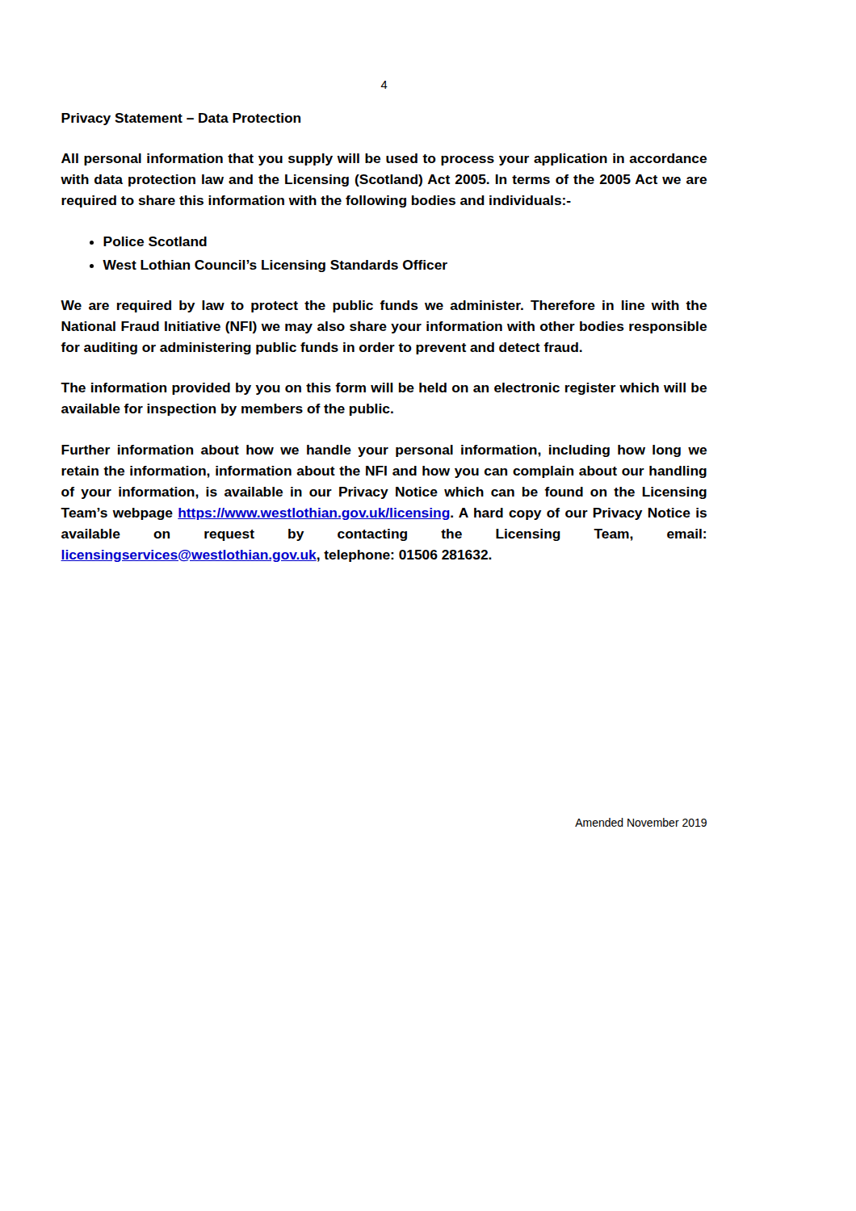4
Privacy Statement – Data Protection
All personal information that you supply will be used to process your application in accordance with data protection law and the Licensing (Scotland) Act 2005. In terms of the 2005 Act we are required to share this information with the following bodies and individuals:-
Police Scotland
West Lothian Council’s Licensing Standards Officer
We are required by law to protect the public funds we administer. Therefore in line with the National Fraud Initiative (NFI) we may also share your information with other bodies responsible for auditing or administering public funds in order to prevent and detect fraud.
The information provided by you on this form will be held on an electronic register which will be available for inspection by members of the public.
Further information about how we handle your personal information, including how long we retain the information, information about the NFI and how you can complain about our handling of your information, is available in our Privacy Notice which can be found on the Licensing Team’s webpage https://www.westlothian.gov.uk/licensing. A hard copy of our Privacy Notice is available on request by contacting the Licensing Team, email: licensingservices@westlothian.gov.uk, telephone: 01506 281632.
Amended November 2019